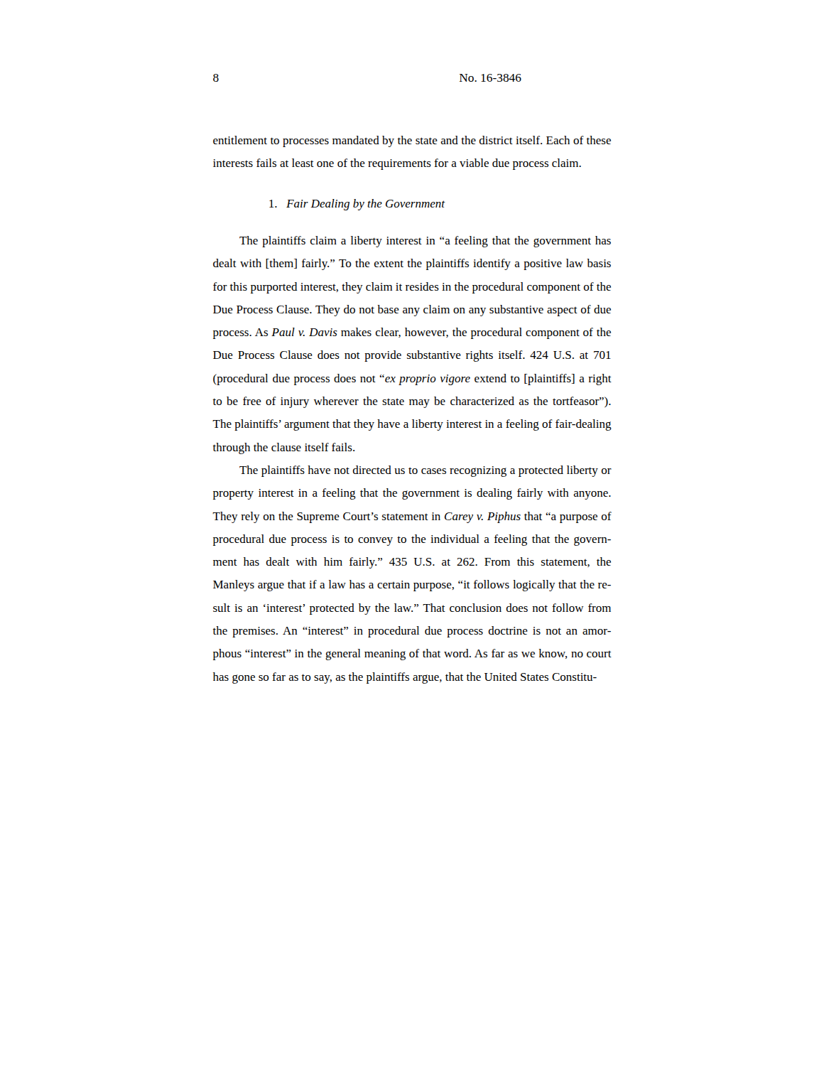8 No. 16-3846
entitlement to processes mandated by the state and the district itself. Each of these interests fails at least one of the requirements for a viable due process claim.
1. Fair Dealing by the Government
The plaintiffs claim a liberty interest in “a feeling that the government has dealt with [them] fairly.” To the extent the plaintiffs identify a positive law basis for this purported interest, they claim it resides in the procedural component of the Due Process Clause. They do not base any claim on any substantive aspect of due process. As Paul v. Davis makes clear, however, the procedural component of the Due Process Clause does not provide substantive rights itself. 424 U.S. at 701 (procedural due process does not “ex proprio vigore extend to [plaintiffs] a right to be free of injury wherever the state may be characterized as the tortfeasor”). The plaintiffs’ argument that they have a liberty interest in a feeling of fair-dealing through the clause itself fails.
The plaintiffs have not directed us to cases recognizing a protected liberty or property interest in a feeling that the government is dealing fairly with anyone. They rely on the Supreme Court’s statement in Carey v. Piphus that “a purpose of procedural due process is to convey to the individual a feeling that the government has dealt with him fairly.” 435 U.S. at 262. From this statement, the Manleys argue that if a law has a certain purpose, “it follows logically that the result is an ‘interest’ protected by the law.” That conclusion does not follow from the premises. An “interest” in procedural due process doctrine is not an amorphous “interest” in the general meaning of that word. As far as we know, no court has gone so far as to say, as the plaintiffs argue, that the United States Constitu-